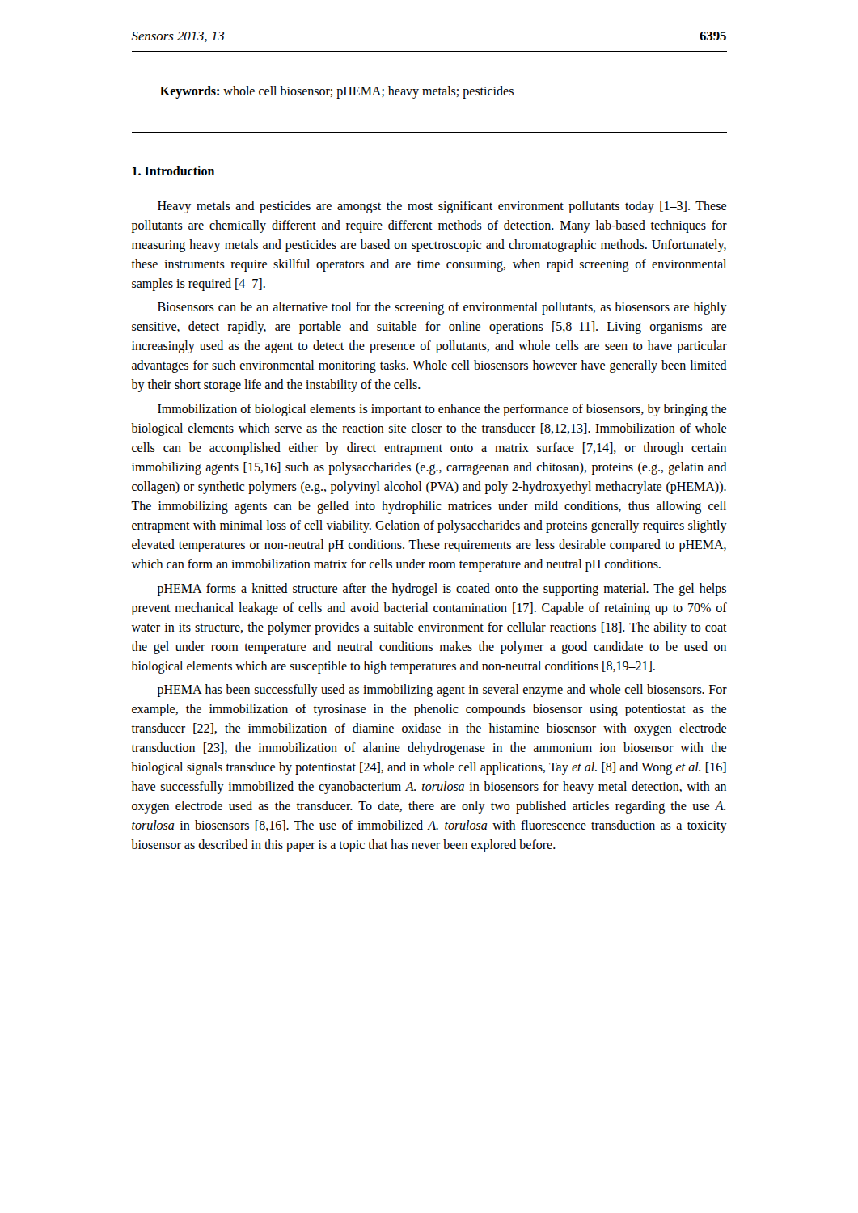Sensors 2013, 13 6395
Keywords: whole cell biosensor; pHEMA; heavy metals; pesticides
1. Introduction
Heavy metals and pesticides are amongst the most significant environment pollutants today [1–3]. These pollutants are chemically different and require different methods of detection. Many lab-based techniques for measuring heavy metals and pesticides are based on spectroscopic and chromatographic methods. Unfortunately, these instruments require skillful operators and are time consuming, when rapid screening of environmental samples is required [4–7].
Biosensors can be an alternative tool for the screening of environmental pollutants, as biosensors are highly sensitive, detect rapidly, are portable and suitable for online operations [5,8–11]. Living organisms are increasingly used as the agent to detect the presence of pollutants, and whole cells are seen to have particular advantages for such environmental monitoring tasks. Whole cell biosensors however have generally been limited by their short storage life and the instability of the cells.
Immobilization of biological elements is important to enhance the performance of biosensors, by bringing the biological elements which serve as the reaction site closer to the transducer [8,12,13]. Immobilization of whole cells can be accomplished either by direct entrapment onto a matrix surface [7,14], or through certain immobilizing agents [15,16] such as polysaccharides (e.g., carrageenan and chitosan), proteins (e.g., gelatin and collagen) or synthetic polymers (e.g., polyvinyl alcohol (PVA) and poly 2-hydroxyethyl methacrylate (pHEMA)). The immobilizing agents can be gelled into hydrophilic matrices under mild conditions, thus allowing cell entrapment with minimal loss of cell viability. Gelation of polysaccharides and proteins generally requires slightly elevated temperatures or non-neutral pH conditions. These requirements are less desirable compared to pHEMA, which can form an immobilization matrix for cells under room temperature and neutral pH conditions.
pHEMA forms a knitted structure after the hydrogel is coated onto the supporting material. The gel helps prevent mechanical leakage of cells and avoid bacterial contamination [17]. Capable of retaining up to 70% of water in its structure, the polymer provides a suitable environment for cellular reactions [18]. The ability to coat the gel under room temperature and neutral conditions makes the polymer a good candidate to be used on biological elements which are susceptible to high temperatures and non-neutral conditions [8,19–21].
pHEMA has been successfully used as immobilizing agent in several enzyme and whole cell biosensors. For example, the immobilization of tyrosinase in the phenolic compounds biosensor using potentiostat as the transducer [22], the immobilization of diamine oxidase in the histamine biosensor with oxygen electrode transduction [23], the immobilization of alanine dehydrogenase in the ammonium ion biosensor with the biological signals transduce by potentiostat [24], and in whole cell applications, Tay et al. [8] and Wong et al. [16] have successfully immobilized the cyanobacterium A. torulosa in biosensors for heavy metal detection, with an oxygen electrode used as the transducer. To date, there are only two published articles regarding the use A. torulosa in biosensors [8,16]. The use of immobilized A. torulosa with fluorescence transduction as a toxicity biosensor as described in this paper is a topic that has never been explored before.